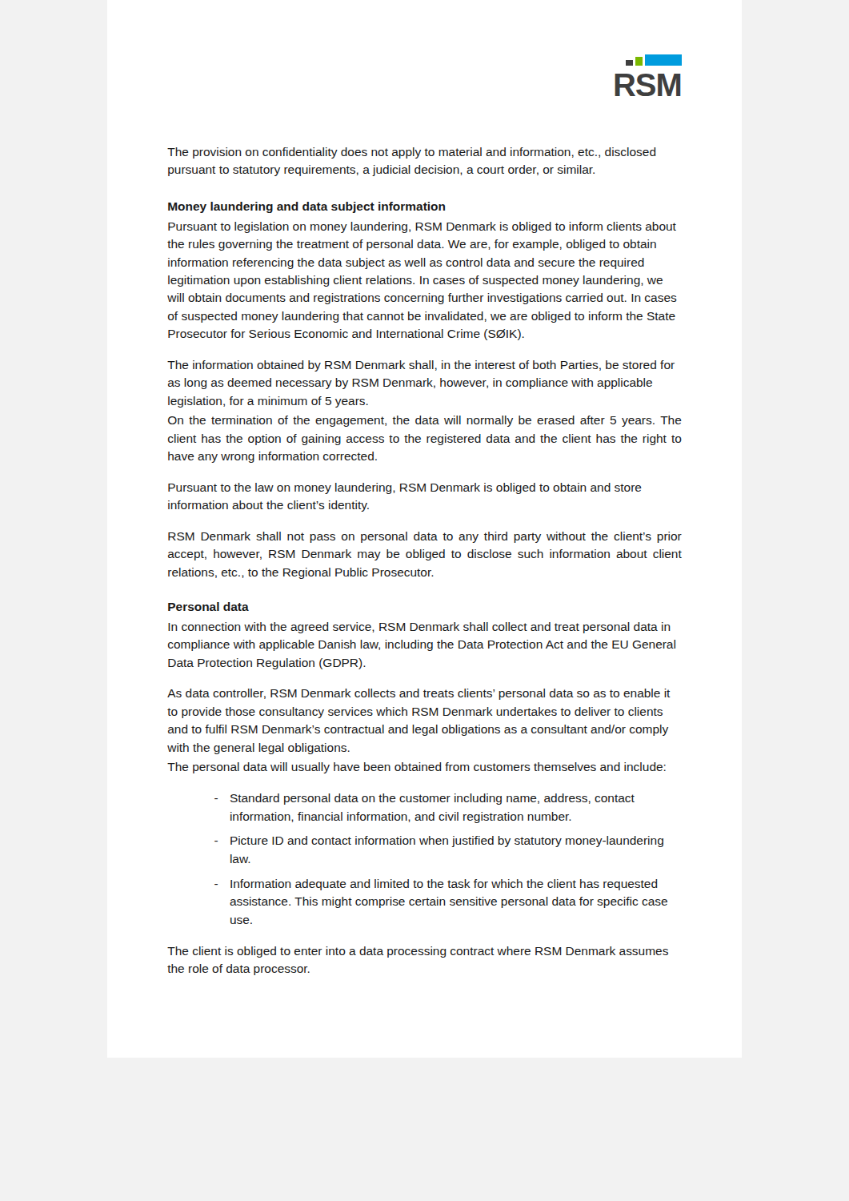RSM
The provision on confidentiality does not apply to material and information, etc., disclosed pursuant to statutory requirements, a judicial decision, a court order, or similar.
Money laundering and data subject information
Pursuant to legislation on money laundering, RSM Denmark is obliged to inform clients about the rules governing the treatment of personal data. We are, for example, obliged to obtain information referencing the data subject as well as control data and secure the required legitimation upon establishing client relations. In cases of suspected money laundering, we will obtain documents and registrations concerning further investigations carried out. In cases of suspected money laundering that cannot be invalidated, we are obliged to inform the State Prosecutor for Serious Economic and International Crime (SØIK).
The information obtained by RSM Denmark shall, in the interest of both Parties, be stored for as long as deemed necessary by RSM Denmark, however, in compliance with applicable legislation, for a minimum of 5 years.
On the termination of the engagement, the data will normally be erased after 5 years. The client has the option of gaining access to the registered data and the client has the right to have any wrong information corrected.
Pursuant to the law on money laundering, RSM Denmark is obliged to obtain and store information about the client’s identity.
RSM Denmark shall not pass on personal data to any third party without the client’s prior accept, however, RSM Denmark may be obliged to disclose such information about client relations, etc., to the Regional Public Prosecutor.
Personal data
In connection with the agreed service, RSM Denmark shall collect and treat personal data in compliance with applicable Danish law, including the Data Protection Act and the EU General Data Protection Regulation (GDPR).
As data controller, RSM Denmark collects and treats clients’ personal data so as to enable it to provide those consultancy services which RSM Denmark undertakes to deliver to clients and to fulfil RSM Denmark’s contractual and legal obligations as a consultant and/or comply with the general legal obligations.
The personal data will usually have been obtained from customers themselves and include:
Standard personal data on the customer including name, address, contact information, financial information, and civil registration number.
Picture ID and contact information when justified by statutory money-laundering law.
Information adequate and limited to the task for which the client has requested assistance. This might comprise certain sensitive personal data for specific case use.
The client is obliged to enter into a data processing contract where RSM Denmark assumes the role of data processor.